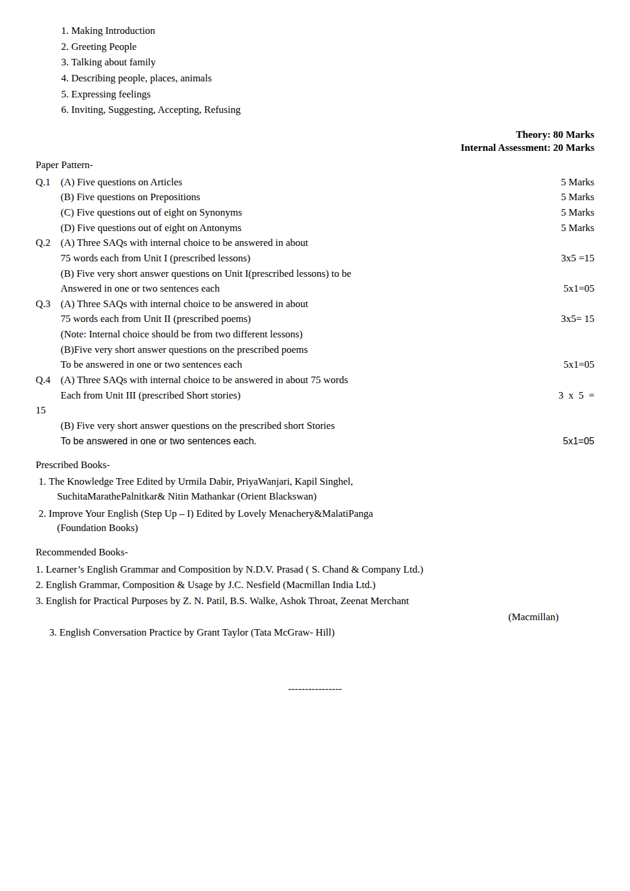Making Introduction
Greeting People
Talking about family
Describing people, places, animals
Expressing feelings
Inviting, Suggesting, Accepting, Refusing
Theory: 80 Marks
Internal Assessment: 20 Marks
Paper Pattern-
| Q.1 | (A) Five questions on Articles | 5 Marks |
| | (B) Five questions on Prepositions | 5 Marks |
| | (C) Five questions out of eight on Synonyms | 5 Marks |
| | (D) Five questions out of eight on Antonyms | 5 Marks |
| Q.2 | (A) Three SAQs with internal choice to be answered in about | |
| | 75 words each from Unit I (prescribed lessons) | 3x5 =15 |
| | (B) Five very short answer questions on Unit I(prescribed lessons) to be | |
| | Answered in one or two sentences each | 5x1=05 |
| Q.3 | (A) Three SAQs with internal choice to be answered in about | |
| | 75 words each from Unit II (prescribed poems) | 3x5= 15 |
| | (Note: Internal choice should be from two different lessons) | |
| | (B)Five very short answer questions on the prescribed poems | |
| | To be answered in one or two sentences each | 5x1=05 |
| Q.4 | (A) Three SAQs with internal choice to be answered in about 75 words | |
| | Each from Unit III (prescribed Short stories) | 3 x 5 = |
| 15 | | |
| | (B) Five very short answer questions on the prescribed short Stories | |
| | To be answered in one or two sentences each. | 5x1=05 |
Prescribed Books-
The Knowledge Tree Edited by Urmila Dabir, PriyaWanjari, Kapil Singhel, SuchitaMarathePalnitkar& Nitin Mathankar (Orient Blackswan)
Improve Your English (Step Up – I) Edited by Lovely Menachery&MalatiPanga (Foundation Books)
Recommended Books-
1. Learner’s English Grammar and Composition by N.D.V. Prasad ( S. Chand & Company Ltd.)
2. English Grammar, Composition & Usage by J.C. Nesfield (Macmillan India Ltd.)
3. English for Practical Purposes by Z. N. Patil, B.S. Walke, Ashok Throat, Zeenat Merchant
(Macmillan)
English Conversation Practice by Grant Taylor (Tata McGraw- Hill)
----------------